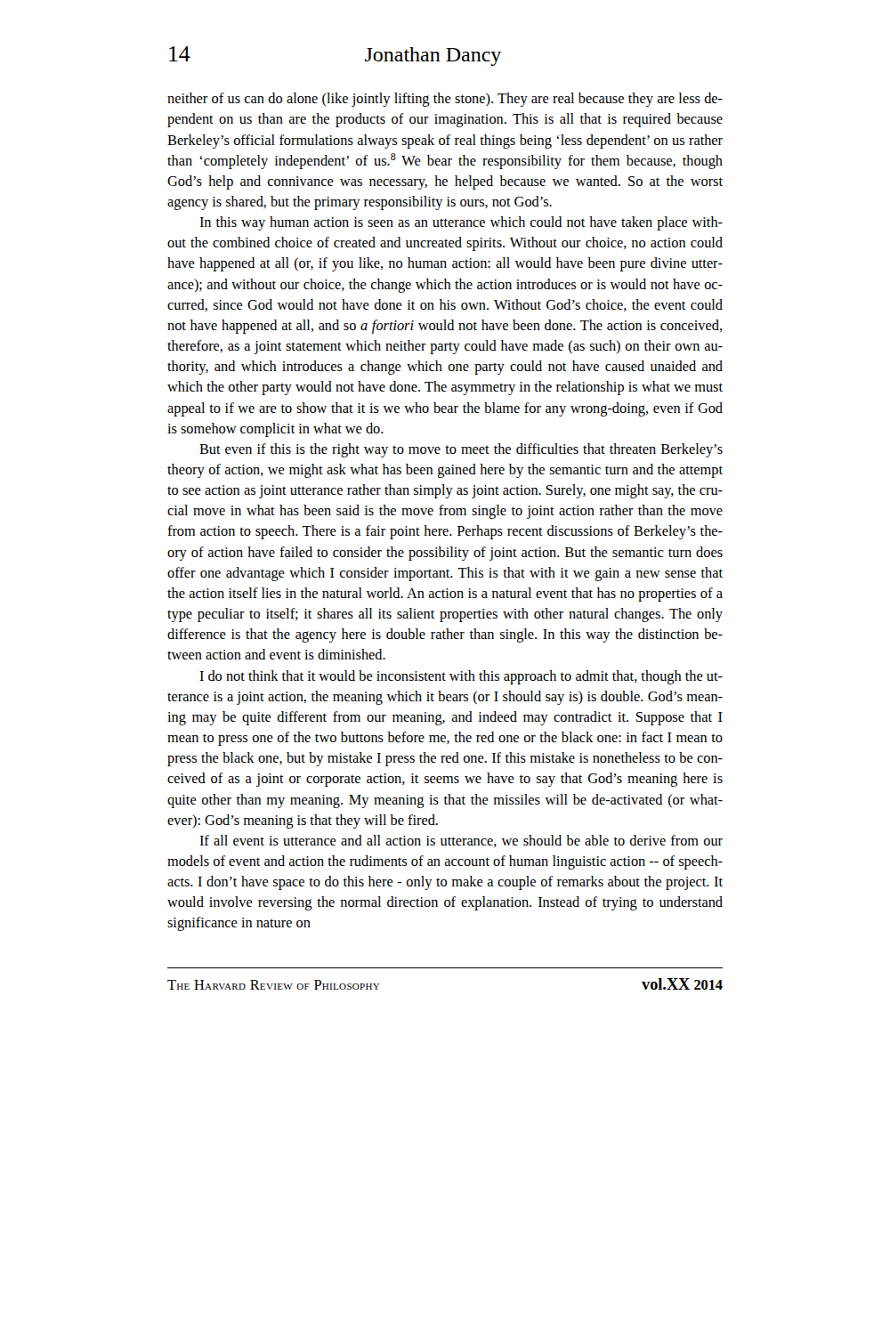14
Jonathan Dancy
neither of us can do alone (like jointly lifting the stone). They are real because they are less dependent on us than are the products of our imagination. This is all that is required because Berkeley’s official formulations always speak of real things being ‘less dependent’ on us rather than ‘completely independent’ of us.8 We bear the responsibility for them because, though God’s help and connivance was necessary, he helped because we wanted. So at the worst agency is shared, but the primary responsibility is ours, not God’s.
In this way human action is seen as an utterance which could not have taken place without the combined choice of created and uncreated spirits. Without our choice, no action could have happened at all (or, if you like, no human action: all would have been pure divine utterance); and without our choice, the change which the action introduces or is would not have occurred, since God would not have done it on his own. Without God’s choice, the event could not have happened at all, and so a fortiori would not have been done. The action is conceived, therefore, as a joint statement which neither party could have made (as such) on their own authority, and which introduces a change which one party could not have caused unaided and which the other party would not have done. The asymmetry in the relationship is what we must appeal to if we are to show that it is we who bear the blame for any wrong-doing, even if God is somehow complicit in what we do.
But even if this is the right way to move to meet the difficulties that threaten Berkeley’s theory of action, we might ask what has been gained here by the semantic turn and the attempt to see action as joint utterance rather than simply as joint action. Surely, one might say, the crucial move in what has been said is the move from single to joint action rather than the move from action to speech. There is a fair point here. Perhaps recent discussions of Berkeley’s theory of action have failed to consider the possibility of joint action. But the semantic turn does offer one advantage which I consider important. This is that with it we gain a new sense that the action itself lies in the natural world. An action is a natural event that has no properties of a type peculiar to itself; it shares all its salient properties with other natural changes. The only difference is that the agency here is double rather than single. In this way the distinction between action and event is diminished.
I do not think that it would be inconsistent with this approach to admit that, though the utterance is a joint action, the meaning which it bears (or I should say is) is double. God’s meaning may be quite different from our meaning, and indeed may contradict it. Suppose that I mean to press one of the two buttons before me, the red one or the black one: in fact I mean to press the black one, but by mistake I press the red one. If this mistake is nonetheless to be conceived of as a joint or corporate action, it seems we have to say that God’s meaning here is quite other than my meaning. My meaning is that the missiles will be de-activated (or whatever): God’s meaning is that they will be fired.
If all event is utterance and all action is utterance, we should be able to derive from our models of event and action the rudiments of an account of human linguistic action -- of speech-acts. I don’t have space to do this here - only to make a couple of remarks about the project. It would involve reversing the normal direction of explanation. Instead of trying to understand significance in nature on
The Harvard Review of Philosophy
vol.XX 2014